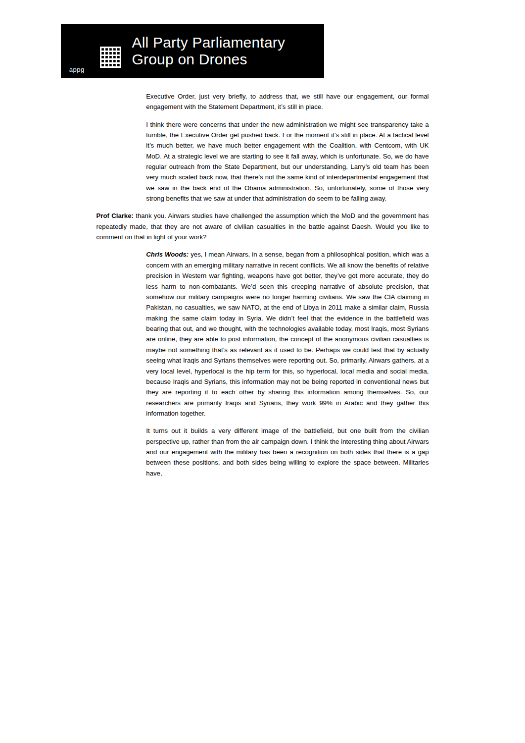▦
All Party Parliamentary
Group on Drones
appg
Executive Order, just very briefly, to address that, we still have our engagement, our formal engagement with the Statement Department, it’s still in place.
I think there were concerns that under the new administration we might see transparency take a tumble, the Executive Order get pushed back. For the moment it’s still in place. At a tactical level it’s much better, we have much better engagement with the Coalition, with Centcom, with UK MoD. At a strategic level we are starting to see it fall away, which is unfortunate. So, we do have regular outreach from the State Department, but our understanding, Larry’s old team has been very much scaled back now, that there’s not the same kind of interdepartmental engagement that we saw in the back end of the Obama administration. So, unfortunately, some of those very strong benefits that we saw at under that administration do seem to be falling away.
Prof Clarke: thank you. Airwars studies have challenged the assumption which the MoD and the government has repeatedly made, that they are not aware of civilian casualties in the battle against Daesh. Would you like to comment on that in light of your work?
Chris Woods: yes, I mean Airwars, in a sense, began from a philosophical position, which was a concern with an emerging military narrative in recent conflicts. We all know the benefits of relative precision in Western war fighting, weapons have got better, they’ve got more accurate, they do less harm to non-combatants. We’d seen this creeping narrative of absolute precision, that somehow our military campaigns were no longer harming civilians. We saw the CIA claiming in Pakistan, no casualties, we saw NATO, at the end of Libya in 2011 make a similar claim, Russia making the same claim today in Syria. We didn’t feel that the evidence in the battlefield was bearing that out, and we thought, with the technologies available today, most Iraqis, most Syrians are online, they are able to post information, the concept of the anonymous civilian casualties is maybe not something that’s as relevant as it used to be. Perhaps we could test that by actually seeing what Iraqis and Syrians themselves were reporting out. So, primarily, Airwars gathers, at a very local level, hyperlocal is the hip term for this, so hyperlocal, local media and social media, because Iraqis and Syrians, this information may not be being reported in conventional news but they are reporting it to each other by sharing this information among themselves. So, our researchers are primarily Iraqis and Syrians, they work 99% in Arabic and they gather this information together.
It turns out it builds a very different image of the battlefield, but one built from the civilian perspective up, rather than from the air campaign down. I think the interesting thing about Airwars and our engagement with the military has been a recognition on both sides that there is a gap between these positions, and both sides being willing to explore the space between. Militaries have,